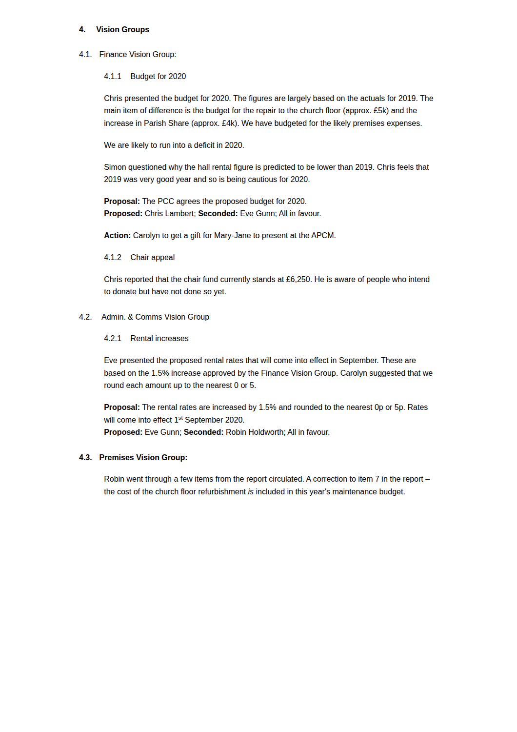4. Vision Groups
4.1. Finance Vision Group:
4.1.1 Budget for 2020
Chris presented the budget for 2020. The figures are largely based on the actuals for 2019. The main item of difference is the budget for the repair to the church floor (approx. £5k) and the increase in Parish Share (approx. £4k). We have budgeted for the likely premises expenses.
We are likely to run into a deficit in 2020.
Simon questioned why the hall rental figure is predicted to be lower than 2019. Chris feels that 2019 was very good year and so is being cautious for 2020.
Proposal: The PCC agrees the proposed budget for 2020.
Proposed: Chris Lambert; Seconded: Eve Gunn; All in favour.
Action: Carolyn to get a gift for Mary-Jane to present at the APCM.
4.1.2 Chair appeal
Chris reported that the chair fund currently stands at £6,250. He is aware of people who intend to donate but have not done so yet.
4.2. Admin. & Comms Vision Group
4.2.1 Rental increases
Eve presented the proposed rental rates that will come into effect in September. These are based on the 1.5% increase approved by the Finance Vision Group. Carolyn suggested that we round each amount up to the nearest 0 or 5.
Proposal: The rental rates are increased by 1.5% and rounded to the nearest 0p or 5p. Rates will come into effect 1st September 2020.
Proposed: Eve Gunn; Seconded: Robin Holdworth; All in favour.
4.3. Premises Vision Group:
Robin went through a few items from the report circulated. A correction to item 7 in the report – the cost of the church floor refurbishment is included in this year's maintenance budget.